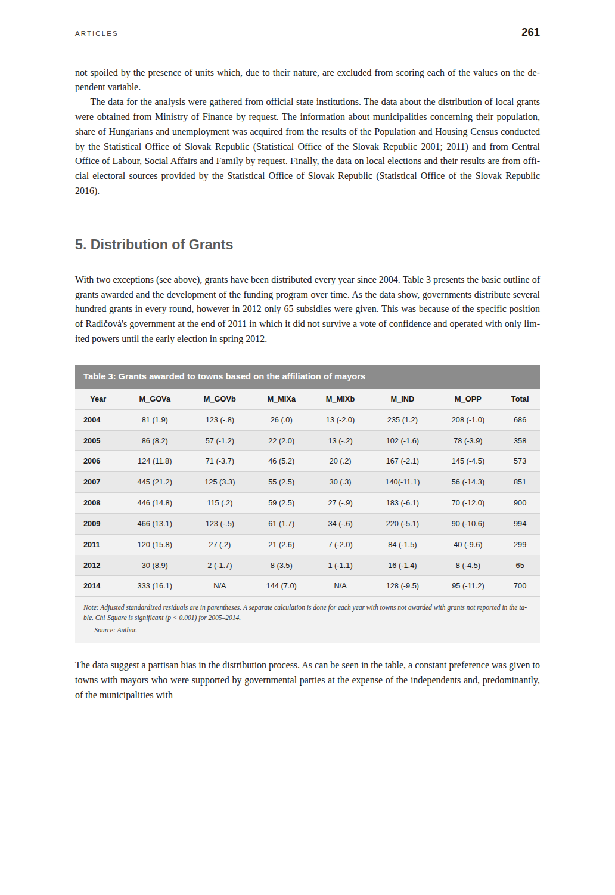Articles 261
not spoiled by the presence of units which, due to their nature, are excluded from scoring each of the values on the dependent variable.
The data for the analysis were gathered from official state institutions. The data about the distribution of local grants were obtained from Ministry of Finance by request. The information about municipalities concerning their population, share of Hungarians and unemployment was acquired from the results of the Population and Housing Census conducted by the Statistical Office of Slovak Republic (Statistical Office of the Slovak Republic 2001; 2011) and from Central Office of Labour, Social Affairs and Family by request. Finally, the data on local elections and their results are from official electoral sources provided by the Statistical Office of Slovak Republic (Statistical Office of the Slovak Republic 2016).
5. Distribution of Grants
With two exceptions (see above), grants have been distributed every year since 2004. Table 3 presents the basic outline of grants awarded and the development of the funding program over time. As the data show, governments distribute several hundred grants in every round, however in 2012 only 65 subsidies were given. This was because of the specific position of Radičová's government at the end of 2011 in which it did not survive a vote of confidence and operated with only limited powers until the early election in spring 2012.
Table 3: Grants awarded to towns based on the affiliation of mayors
| Year | M_GOVa | M_GOVb | M_MIXa | M_MIXb | M_IND | M_OPP | Total |
| --- | --- | --- | --- | --- | --- | --- | --- |
| 2004 | 81 (1.9) | 123 (-.8) | 26 (.0) | 13 (-2.0) | 235 (1.2) | 208 (-1.0) | 686 |
| 2005 | 86 (8.2) | 57 (-1.2) | 22 (2.0) | 13 (-.2) | 102 (-1.6) | 78 (-3.9) | 358 |
| 2006 | 124 (11.8) | 71 (-3.7) | 46 (5.2) | 20 (.2) | 167 (-2.1) | 145 (-4.5) | 573 |
| 2007 | 445 (21.2) | 125 (3.3) | 55 (2.5) | 30 (.3) | 140(-11.1) | 56 (-14.3) | 851 |
| 2008 | 446 (14.8) | 115 (.2) | 59 (2.5) | 27 (-.9) | 183 (-6.1) | 70 (-12.0) | 900 |
| 2009 | 466 (13.1) | 123 (-.5) | 61 (1.7) | 34 (-.6) | 220 (-5.1) | 90 (-10.6) | 994 |
| 2011 | 120 (15.8) | 27 (.2) | 21 (2.6) | 7 (-2.0) | 84 (-1.5) | 40 (-9.6) | 299 |
| 2012 | 30 (8.9) | 2 (-1.7) | 8 (3.5) | 1 (-1.1) | 16 (-1.4) | 8 (-4.5) | 65 |
| 2014 | 333 (16.1) | N/A | 144 (7.0) | N/A | 128 (-9.5) | 95 (-11.2) | 700 |
Note: Adjusted standardized residuals are in parentheses. A separate calculation is done for each year with towns not awarded with grants not reported in the table. Chi-Square is significant (p < 0.001) for 2005–2014.
Source: Author.
The data suggest a partisan bias in the distribution process. As can be seen in the table, a constant preference was given to towns with mayors who were supported by governmental parties at the expense of the independents and, predominantly, of the municipalities with